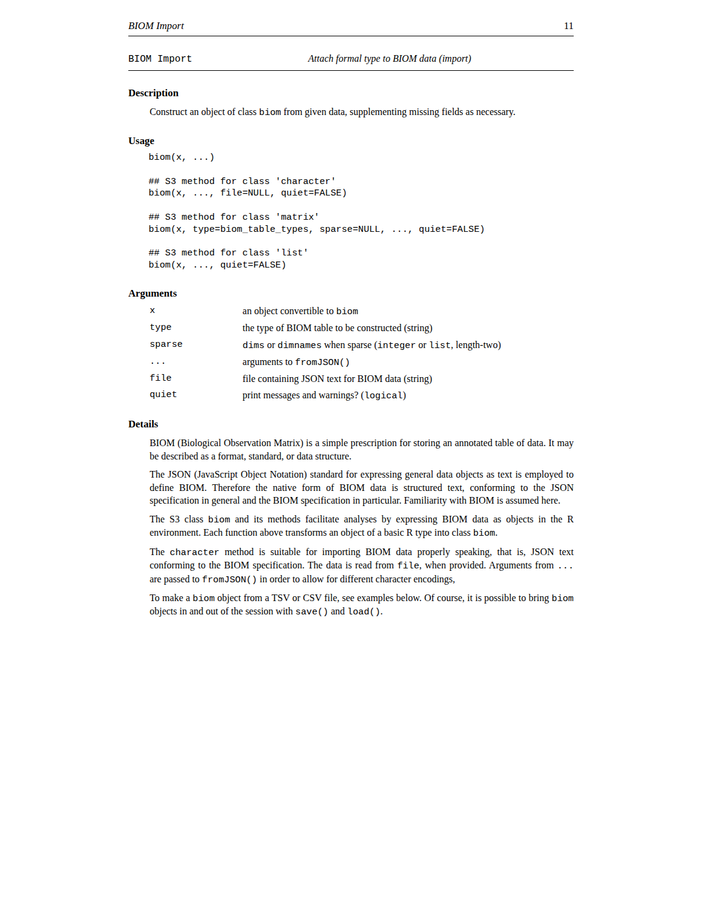BIOM Import 11
BIOM Import Attach formal type to BIOM data (import)
Description
Construct an object of class biom from given data, supplementing missing fields as necessary.
Usage
biom(x, ...)

## S3 method for class 'character'
biom(x, ..., file=NULL, quiet=FALSE)

## S3 method for class 'matrix'
biom(x, type=biom_table_types, sparse=NULL, ..., quiet=FALSE)

## S3 method for class 'list'
biom(x, ..., quiet=FALSE)
Arguments
x
an object convertible to biom
type
the type of BIOM table to be constructed (string)
sparse
dims or dimnames when sparse (integer or list, length-two)
...
arguments to fromJSON()
file
file containing JSON text for BIOM data (string)
quiet
print messages and warnings? (logical)
Details
BIOM (Biological Observation Matrix) is a simple prescription for storing an annotated table of data. It may be described as a format, standard, or data structure.
The JSON (JavaScript Object Notation) standard for expressing general data objects as text is employed to define BIOM. Therefore the native form of BIOM data is structured text, conforming to the JSON specification in general and the BIOM specification in particular. Familiarity with BIOM is assumed here.
The S3 class biom and its methods facilitate analyses by expressing BIOM data as objects in the R environment. Each function above transforms an object of a basic R type into class biom.
The character method is suitable for importing BIOM data properly speaking, that is, JSON text conforming to the BIOM specification. The data is read from file, when provided. Arguments from ... are passed to fromJSON() in order to allow for different character encodings,
To make a biom object from a TSV or CSV file, see examples below. Of course, it is possible to bring biom objects in and out of the session with save() and load().